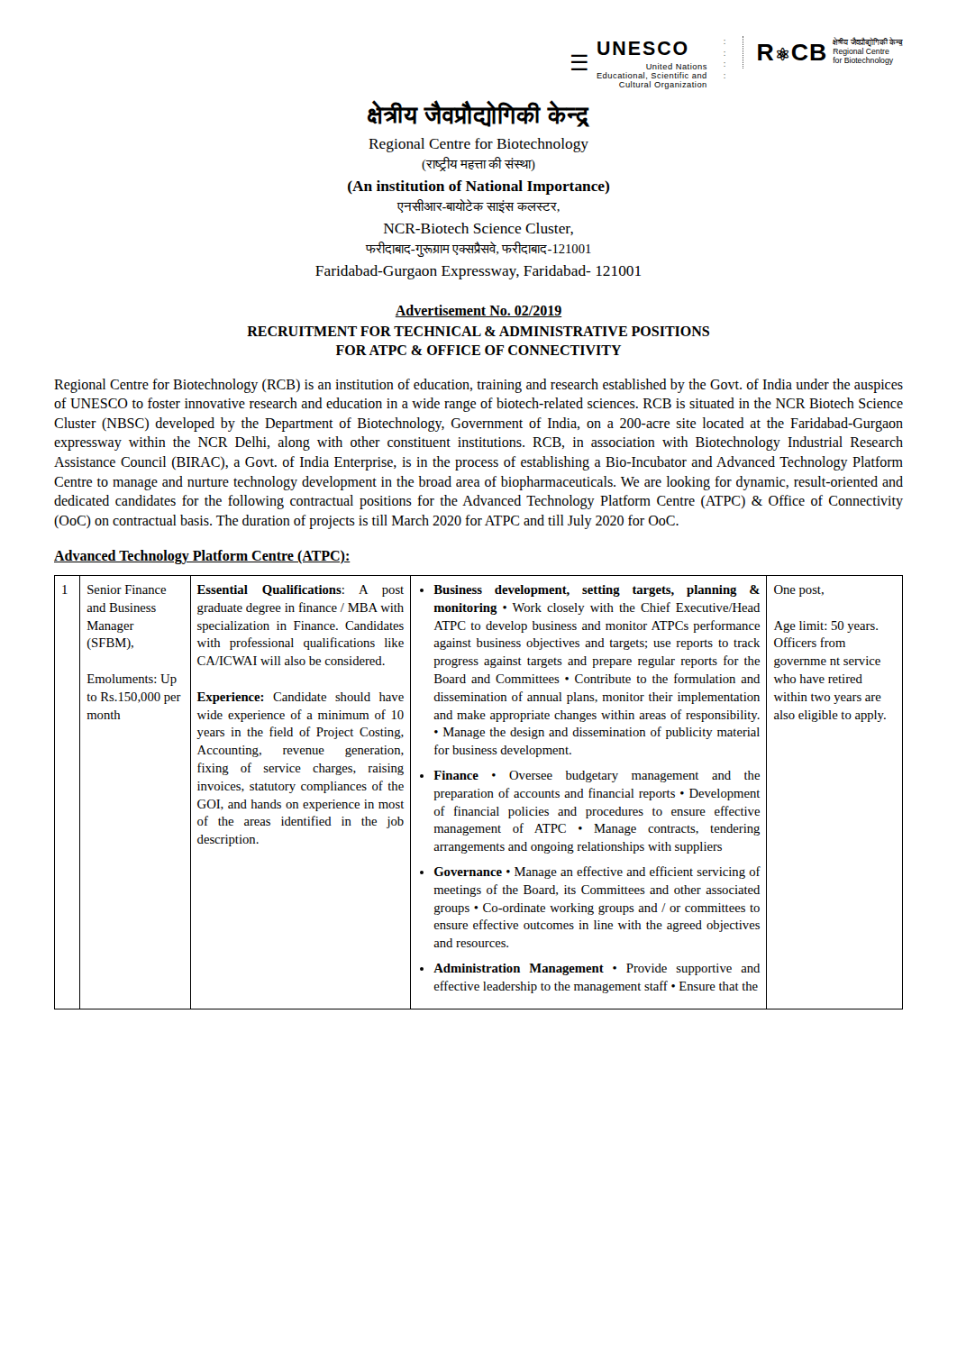☰
UNESCO
United Nations
Educational, Scientific and
Cultural Organization
:
:
:
:
R⚛CB
क्षेत्रीय जैवप्रौद्योगिकी केन्द्र
Regional Centre
for Biotechnology
क्षेत्रीय जैवप्रौद्योगिकी केन्‍द्र
Regional Centre for Biotechnology
(राष्‍ट्रीय महत्ता की संस्‍था)
(An institution of National Importance)
एनसीआर-बायोटेक साइंस कलस्‍टर,
NCR-Biotech Science Cluster,
फरीदाबाद-गुरूग्राम एक्‍सप्रैसवे, फरीदाबाद-121001
Faridabad-Gurgaon Expressway, Faridabad- 121001
Advertisement No. 02/2019
RECRUITMENT FOR TECHNICAL & ADMINISTRATIVE POSITIONS
FOR ATPC & OFFICE OF CONNECTIVITY
Regional Centre for Biotechnology (RCB) is an institution of education, training and research established by the Govt. of India under the auspices of UNESCO to foster innovative research and education in a wide range of biotech-related sciences. RCB is situated in the NCR Biotech Science Cluster (NBSC) developed by the Department of Biotechnology, Government of India, on a 200-acre site located at the Faridabad-Gurgaon expressway within the NCR Delhi, along with other constituent institutions. RCB, in association with Biotechnology Industrial Research Assistance Council (BIRAC), a Govt. of India Enterprise, is in the process of establishing a Bio-Incubator and Advanced Technology Platform Centre to manage and nurture technology development in the broad area of biopharmaceuticals. We are looking for dynamic, result-oriented and dedicated candidates for the following contractual positions for the Advanced Technology Platform Centre (ATPC) & Office of Connectivity (OoC) on contractual basis. The duration of projects is till March 2020 for ATPC and till July 2020 for OoC.
Advanced Technology Platform Centre (ATPC):
| 1 | Senior Finance and Business Manager (SFBM), Emoluments: Up to Rs.150,000 per month | Essential Qualifications : A post graduate degree in finance / MBA with specialization in Finance. Candidates with professional qualifications like CA/ICWAI will also be considered. Experience: Candidate should have wide experience of a minimum of 10 years in the field of Project Costing, Accounting, revenue generation, fixing of service charges, raising invoices, statutory compliances of the GOI, and hands on experience in most of the areas identified in the job description. | Business development, setting targets, planning & monitoring • Work closely with the Chief Executive/Head ATPC to develop business and monitor ATPCs performance against business objectives and targets; use reports to track progress against targets and prepare regular reports for the Board and Committees • Contribute to the formulation and dissemination of annual plans, monitor their implementation and make appropriate changes within areas of responsibility. • Manage the design and dissemination of publicity material for business development. Finance • Oversee budgetary management and the preparation of accounts and financial reports • Development of financial policies and procedures to ensure effective management of ATPC • Manage contracts, tendering arrangements and ongoing relationships with suppliers Governance • Manage an effective and efficient servicing of meetings of the Board, its Committees and other associated groups • Co-ordinate working groups and / or committees to ensure effective outcomes in line with the agreed objectives and resources. Administration Management • Provide supportive and effective leadership to the management staff • Ensure that the | One post, Age limit: 50 years. Officers from governme nt service who have retired within two years are also eligible to apply. |